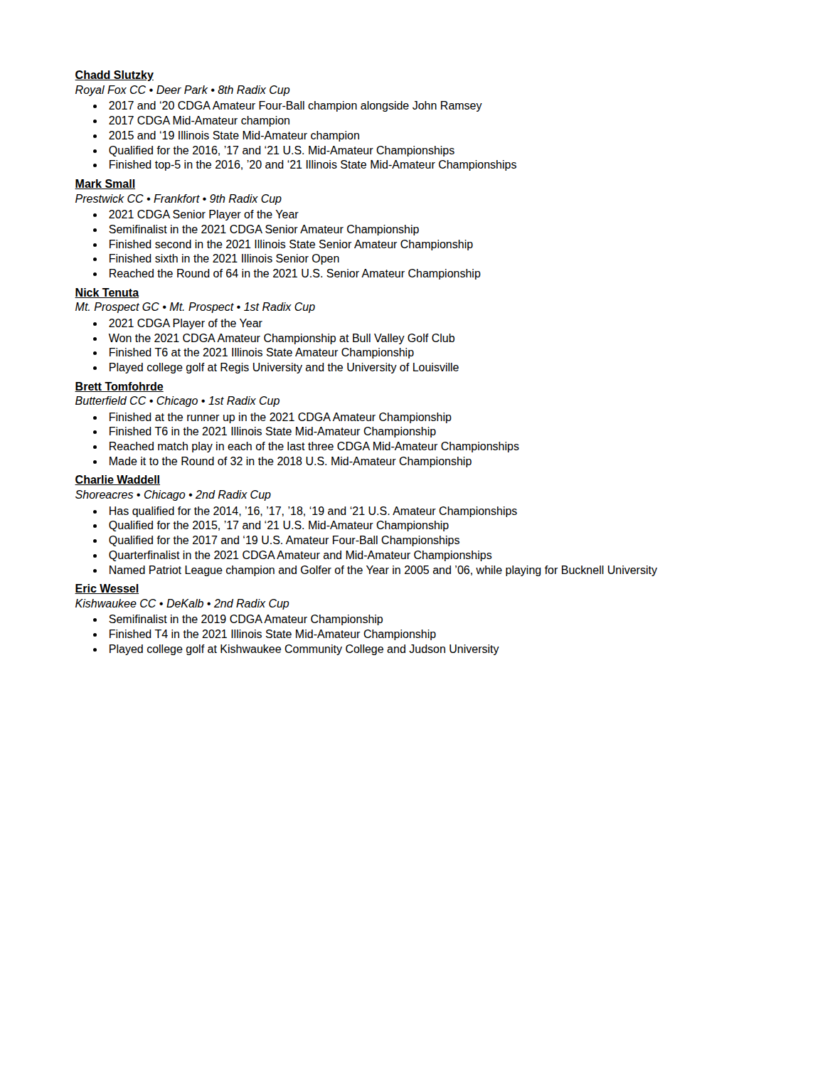Chadd Slutzky
Royal Fox CC • Deer Park • 8th Radix Cup
2017 and ‘20 CDGA Amateur Four-Ball champion alongside John Ramsey
2017 CDGA Mid-Amateur champion
2015 and ‘19 Illinois State Mid-Amateur champion
Qualified for the 2016, ’17 and ‘21 U.S. Mid-Amateur Championships
Finished top-5 in the 2016, ’20 and ‘21 Illinois State Mid-Amateur Championships
Mark Small
Prestwick CC • Frankfort • 9th Radix Cup
2021 CDGA Senior Player of the Year
Semifinalist in the 2021 CDGA Senior Amateur Championship
Finished second in the 2021 Illinois State Senior Amateur Championship
Finished sixth in the 2021 Illinois Senior Open
Reached the Round of 64 in the 2021 U.S. Senior Amateur Championship
Nick Tenuta
Mt. Prospect GC • Mt. Prospect • 1st Radix Cup
2021 CDGA Player of the Year
Won the 2021 CDGA Amateur Championship at Bull Valley Golf Club
Finished T6 at the 2021 Illinois State Amateur Championship
Played college golf at Regis University and the University of Louisville
Brett Tomfohrde
Butterfield CC • Chicago • 1st Radix Cup
Finished at the runner up in the 2021 CDGA Amateur Championship
Finished T6 in the 2021 Illinois State Mid-Amateur Championship
Reached match play in each of the last three CDGA Mid-Amateur Championships
Made it to the Round of 32 in the 2018 U.S. Mid-Amateur Championship
Charlie Waddell
Shoreacres • Chicago • 2nd Radix Cup
Has qualified for the 2014, ’16, ’17, ’18, ‘19 and ‘21 U.S. Amateur Championships
Qualified for the 2015, ’17 and ‘21 U.S. Mid-Amateur Championship
Qualified for the 2017 and ‘19 U.S. Amateur Four-Ball Championships
Quarterfinalist in the 2021 CDGA Amateur and Mid-Amateur Championships
Named Patriot League champion and Golfer of the Year in 2005 and ’06, while playing for Bucknell University
Eric Wessel
Kishwaukee CC • DeKalb • 2nd Radix Cup
Semifinalist in the 2019 CDGA Amateur Championship
Finished T4 in the 2021 Illinois State Mid-Amateur Championship
Played college golf at Kishwaukee Community College and Judson University